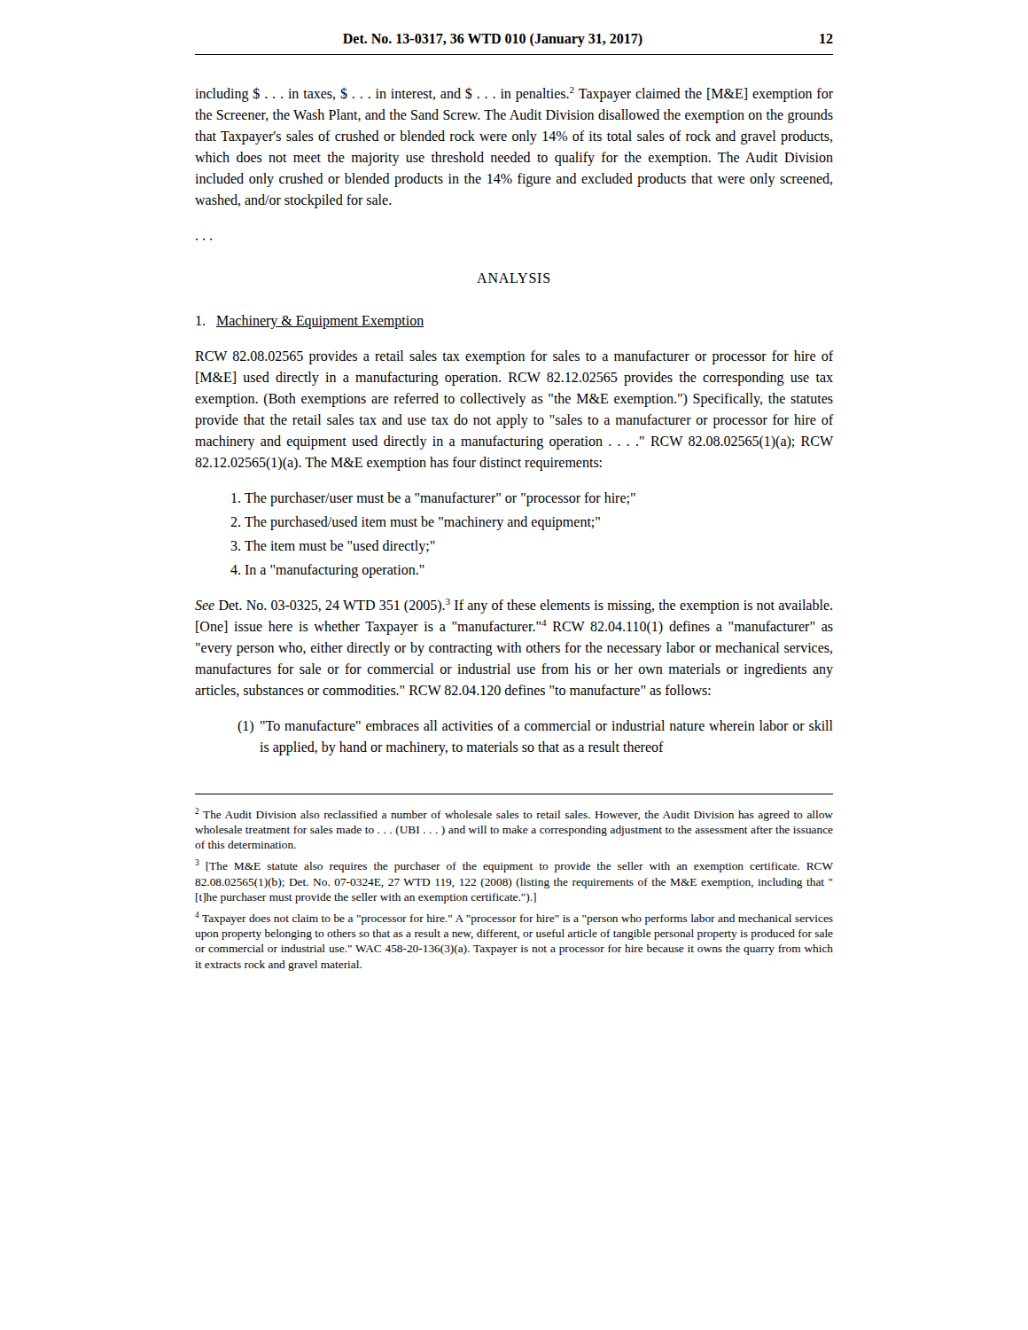Det. No. 13-0317, 36 WTD 010 (January 31, 2017) 12
including $ . . . in taxes, $ . . . in interest, and $ . . . in penalties.2 Taxpayer claimed the [M&E] exemption for the Screener, the Wash Plant, and the Sand Screw. The Audit Division disallowed the exemption on the grounds that Taxpayer's sales of crushed or blended rock were only 14% of its total sales of rock and gravel products, which does not meet the majority use threshold needed to qualify for the exemption. The Audit Division included only crushed or blended products in the 14% figure and excluded products that were only screened, washed, and/or stockpiled for sale.
. . .
ANALYSIS
1. Machinery & Equipment Exemption
RCW 82.08.02565 provides a retail sales tax exemption for sales to a manufacturer or processor for hire of [M&E] used directly in a manufacturing operation. RCW 82.12.02565 provides the corresponding use tax exemption. (Both exemptions are referred to collectively as "the M&E exemption.") Specifically, the statutes provide that the retail sales tax and use tax do not apply to "sales to a manufacturer or processor for hire of machinery and equipment used directly in a manufacturing operation . . . ." RCW 82.08.02565(1)(a); RCW 82.12.02565(1)(a). The M&E exemption has four distinct requirements:
The purchaser/user must be a "manufacturer" or "processor for hire;"
The purchased/used item must be "machinery and equipment;"
The item must be "used directly;"
In a "manufacturing operation."
See Det. No. 03-0325, 24 WTD 351 (2005).3 If any of these elements is missing, the exemption is not available. [One] issue here is whether Taxpayer is a "manufacturer."4 RCW 82.04.110(1) defines a "manufacturer" as "every person who, either directly or by contracting with others for the necessary labor or mechanical services, manufactures for sale or for commercial or industrial use from his or her own materials or ingredients any articles, substances or commodities." RCW 82.04.120 defines "to manufacture" as follows:
(1) "To manufacture" embraces all activities of a commercial or industrial nature wherein labor or skill is applied, by hand or machinery, to materials so that as a result thereof
2 The Audit Division also reclassified a number of wholesale sales to retail sales. However, the Audit Division has agreed to allow wholesale treatment for sales made to . . . (UBI . . . ) and will to make a corresponding adjustment to the assessment after the issuance of this determination.
3 [The M&E statute also requires the purchaser of the equipment to provide the seller with an exemption certificate. RCW 82.08.02565(1)(b); Det. No. 07-0324E, 27 WTD 119, 122 (2008) (listing the requirements of the M&E exemption, including that "[t]he purchaser must provide the seller with an exemption certificate.").]
4 Taxpayer does not claim to be a "processor for hire." A "processor for hire" is a "person who performs labor and mechanical services upon property belonging to others so that as a result a new, different, or useful article of tangible personal property is produced for sale or commercial or industrial use." WAC 458-20-136(3)(a). Taxpayer is not a processor for hire because it owns the quarry from which it extracts rock and gravel material.